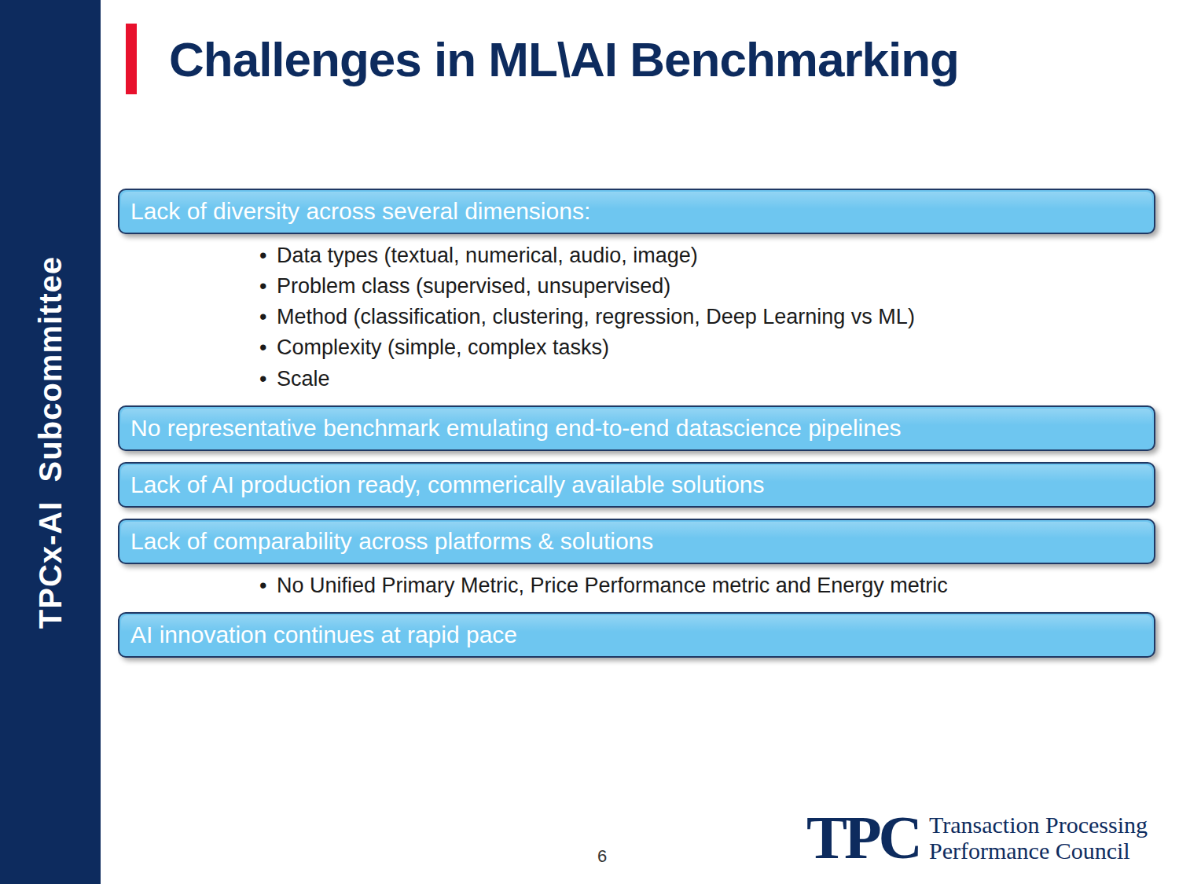TPCx-AI Subcommittee
Challenges in ML\AI Benchmarking
Lack of diversity across several dimensions:
Data types (textual, numerical, audio, image)
Problem class (supervised, unsupervised)
Method (classification, clustering, regression, Deep Learning vs ML)
Complexity (simple, complex tasks)
Scale
No representative benchmark emulating end-to-end datascience pipelines
Lack of AI production ready, commerically available solutions
Lack of comparability across platforms & solutions
No Unified Primary Metric, Price Performance metric and Energy metric
AI innovation continues at rapid pace
6
TPC
Transaction Processing
Performance Council